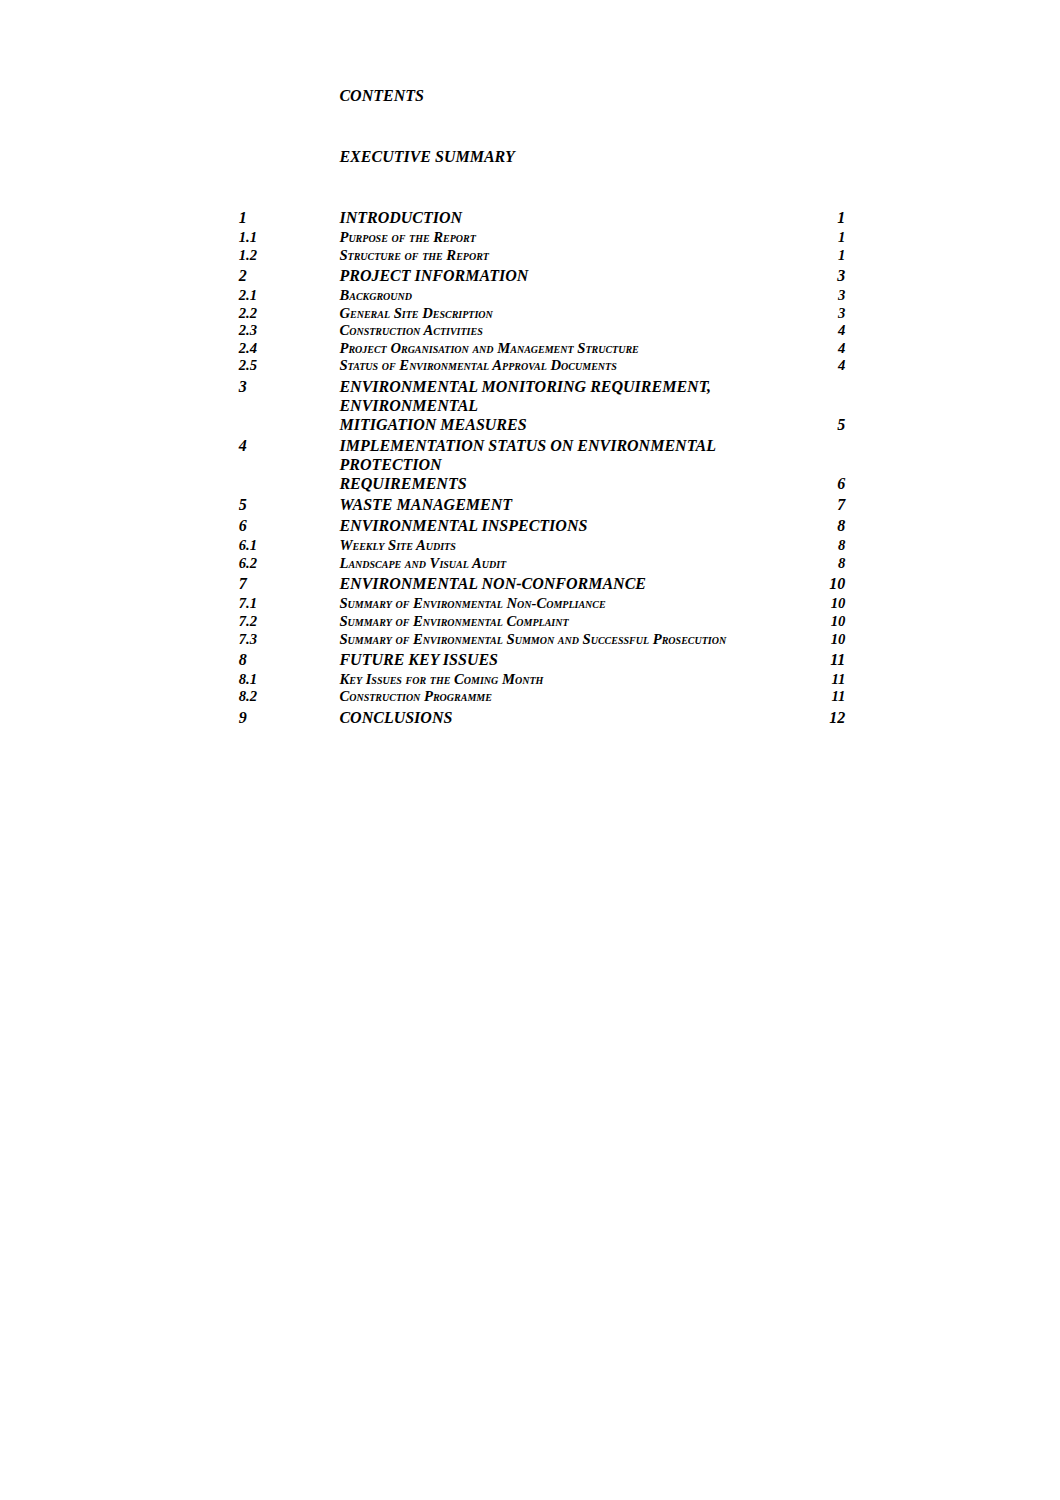Contents
Executive Summary
| 1 | Introduction | 1 |
| 1.1 | Purpose of the Report | 1 |
| 1.2 | Structure of the Report | 1 |
| 2 | Project Information | 3 |
| 2.1 | Background | 3 |
| 2.2 | General Site Description | 3 |
| 2.3 | Construction Activities | 4 |
| 2.4 | Project Organisation and Management Structure | 4 |
| 2.5 | Status of Environmental Approval Documents | 4 |
| 3 | Environmental Monitoring Requirement, Environmental Mitigation Measures | 5 |
| 4 | Implementation Status on Environmental Protection Requirements | 6 |
| 5 | Waste Management | 7 |
| 6 | Environmental Inspections | 8 |
| 6.1 | Weekly Site Audits | 8 |
| 6.2 | Landscape and Visual Audit | 8 |
| 7 | Environmental Non-Conformance | 10 |
| 7.1 | Summary of Environmental Non-Compliance | 10 |
| 7.2 | Summary of Environmental Complaint | 10 |
| 7.3 | Summary of Environmental Summon and Successful Prosecution | 10 |
| 8 | Future Key Issues | 11 |
| 8.1 | Key Issues for the Coming Month | 11 |
| 8.2 | Construction Programme | 11 |
| 9 | Conclusions | 12 |